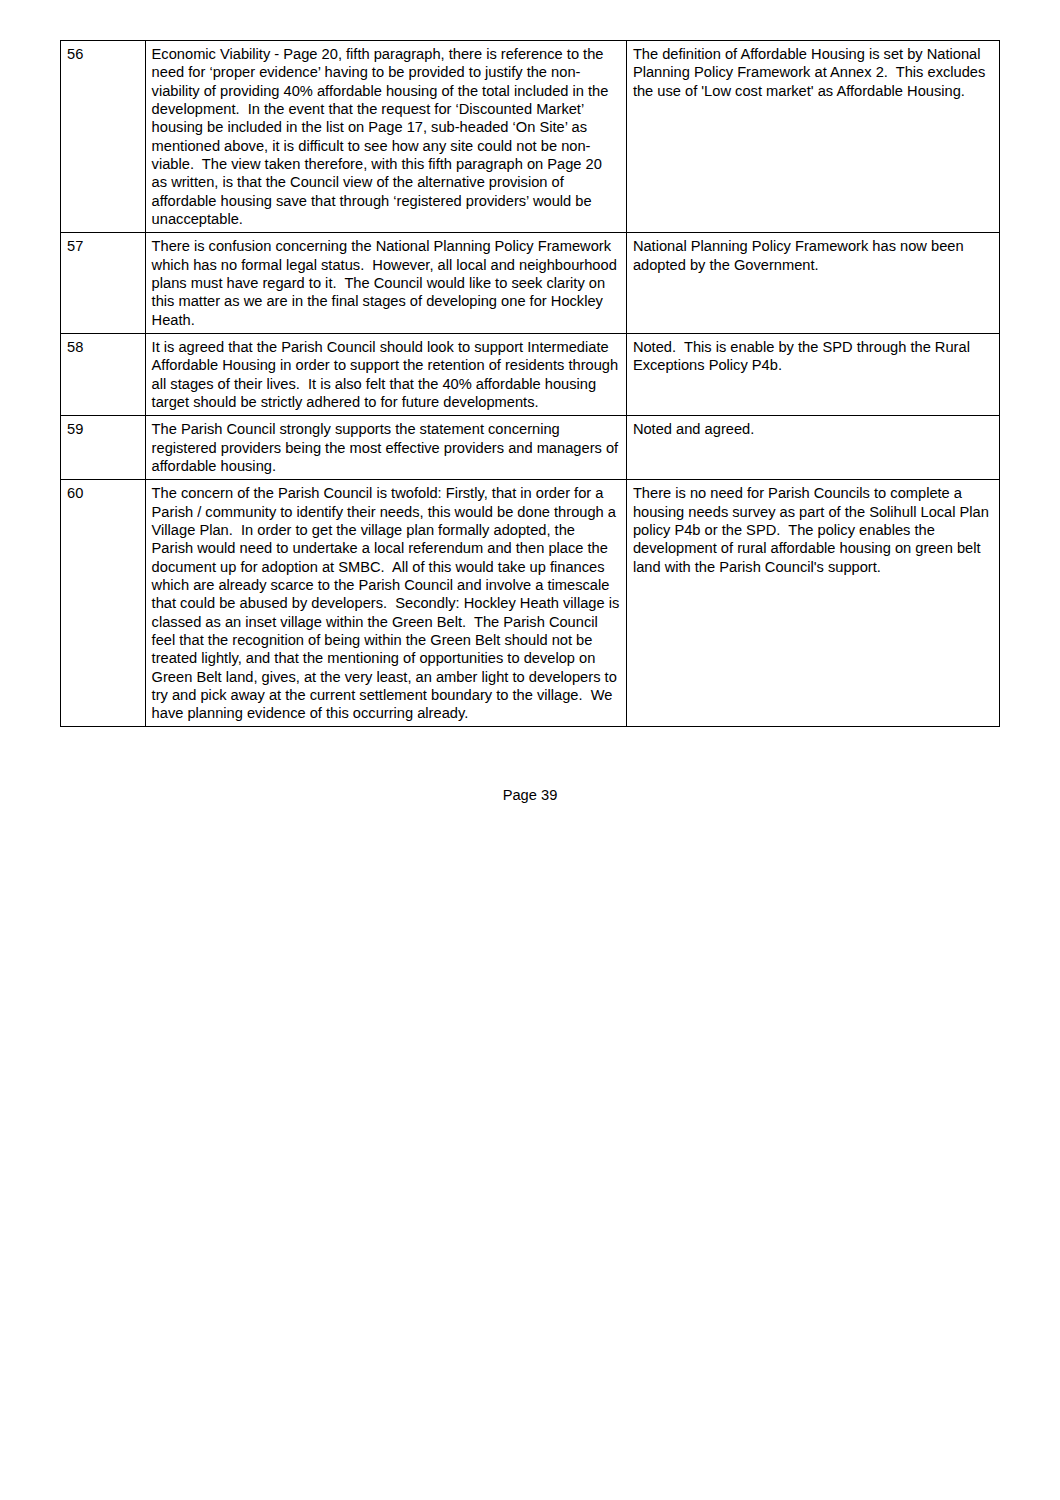| 56 | Economic Viability - Page 20, fifth paragraph, there is reference to the need for ‘proper evidence’ having to be provided to justify the non-viability of providing 40% affordable housing of the total included in the development. In the event that the request for ‘Discounted Market’ housing be included in the list on Page 17, sub-headed ‘On Site’ as mentioned above, it is difficult to see how any site could not be non-viable. The view taken therefore, with this fifth paragraph on Page 20 as written, is that the Council view of the alternative provision of affordable housing save that through ‘registered providers’ would be unacceptable. | The definition of Affordable Housing is set by National Planning Policy Framework at Annex 2. This excludes the use of 'Low cost market' as Affordable Housing. |
| 57 | There is confusion concerning the National Planning Policy Framework which has no formal legal status. However, all local and neighbourhood plans must have regard to it. The Council would like to seek clarity on this matter as we are in the final stages of developing one for Hockley Heath. | National Planning Policy Framework has now been adopted by the Government. |
| 58 | It is agreed that the Parish Council should look to support Intermediate Affordable Housing in order to support the retention of residents through all stages of their lives. It is also felt that the 40% affordable housing target should be strictly adhered to for future developments. | Noted. This is enable by the SPD through the Rural Exceptions Policy P4b. |
| 59 | The Parish Council strongly supports the statement concerning registered providers being the most effective providers and managers of affordable housing. | Noted and agreed. |
| 60 | The concern of the Parish Council is twofold: Firstly, that in order for a Parish / community to identify their needs, this would be done through a Village Plan. In order to get the village plan formally adopted, the Parish would need to undertake a local referendum and then place the document up for adoption at SMBC. All of this would take up finances which are already scarce to the Parish Council and involve a timescale that could be abused by developers. Secondly: Hockley Heath village is classed as an inset village within the Green Belt. The Parish Council feel that the recognition of being within the Green Belt should not be treated lightly, and that the mentioning of opportunities to develop on Green Belt land, gives, at the very least, an amber light to developers to try and pick away at the current settlement boundary to the village. We have planning evidence of this occurring already. | There is no need for Parish Councils to complete a housing needs survey as part of the Solihull Local Plan policy P4b or the SPD. The policy enables the development of rural affordable housing on green belt land with the Parish Council's support. |
Page 39